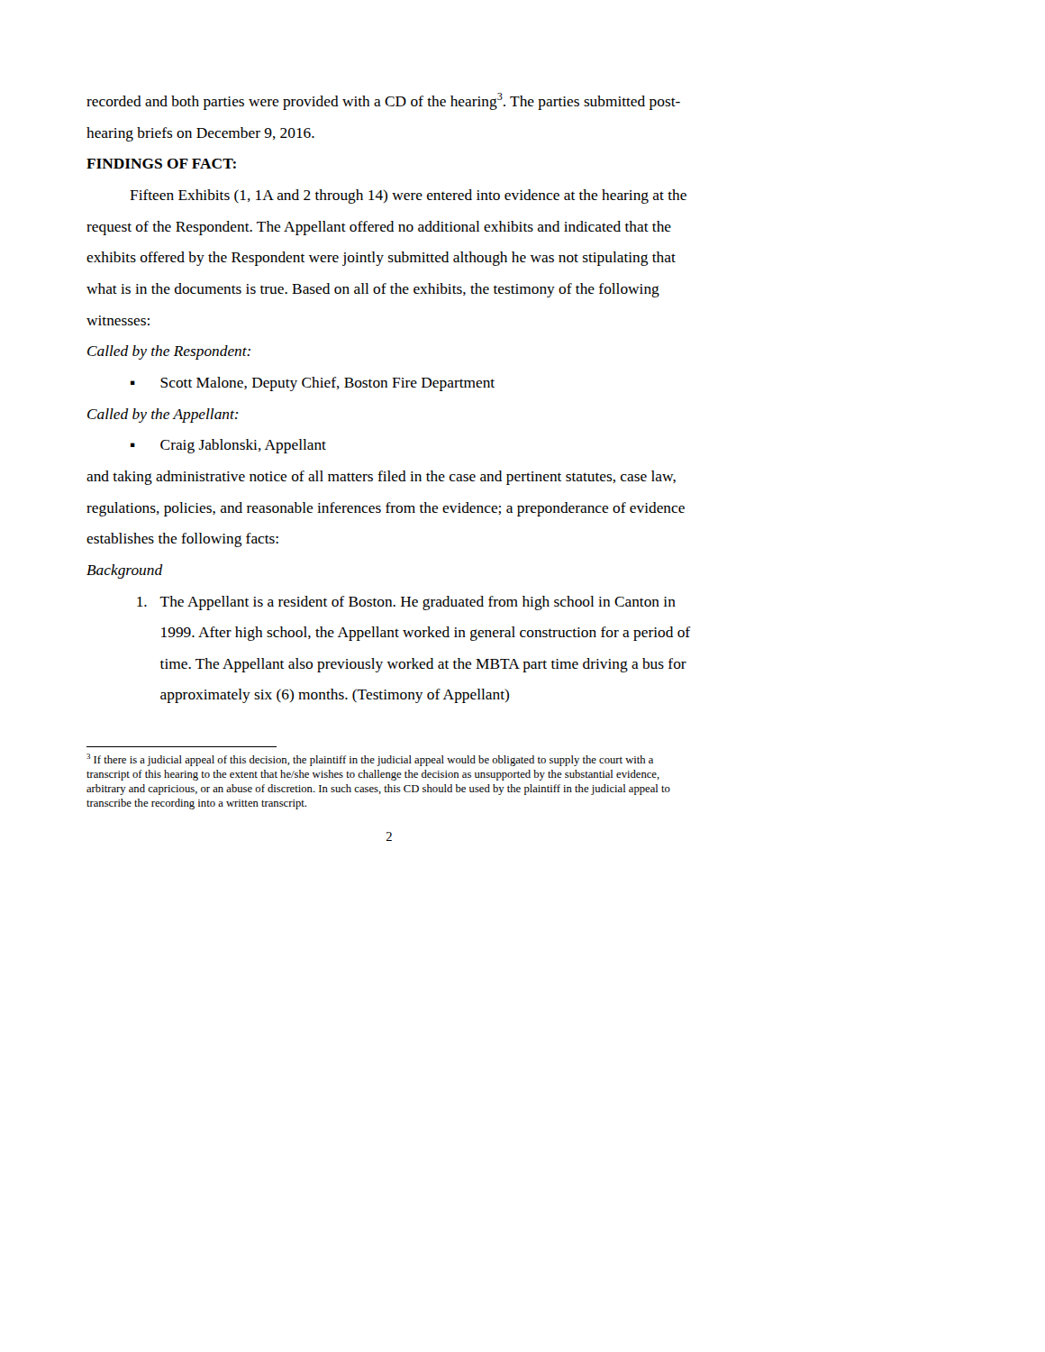recorded and both parties were provided with a CD of the hearing3. The parties submitted post-hearing briefs on December 9, 2016.
FINDINGS OF FACT:
Fifteen Exhibits (1, 1A and 2 through 14) were entered into evidence at the hearing at the request of the Respondent. The Appellant offered no additional exhibits and indicated that the exhibits offered by the Respondent were jointly submitted although he was not stipulating that what is in the documents is true. Based on all of the exhibits, the testimony of the following witnesses:
Called by the Respondent:
Scott Malone, Deputy Chief, Boston Fire Department
Called by the Appellant:
Craig Jablonski, Appellant
and taking administrative notice of all matters filed in the case and pertinent statutes, case law, regulations, policies, and reasonable inferences from the evidence; a preponderance of evidence establishes the following facts:
Background
The Appellant is a resident of Boston. He graduated from high school in Canton in 1999. After high school, the Appellant worked in general construction for a period of time. The Appellant also previously worked at the MBTA part time driving a bus for approximately six (6) months. (Testimony of Appellant)
3 If there is a judicial appeal of this decision, the plaintiff in the judicial appeal would be obligated to supply the court with a transcript of this hearing to the extent that he/she wishes to challenge the decision as unsupported by the substantial evidence, arbitrary and capricious, or an abuse of discretion. In such cases, this CD should be used by the plaintiff in the judicial appeal to transcribe the recording into a written transcript.
2